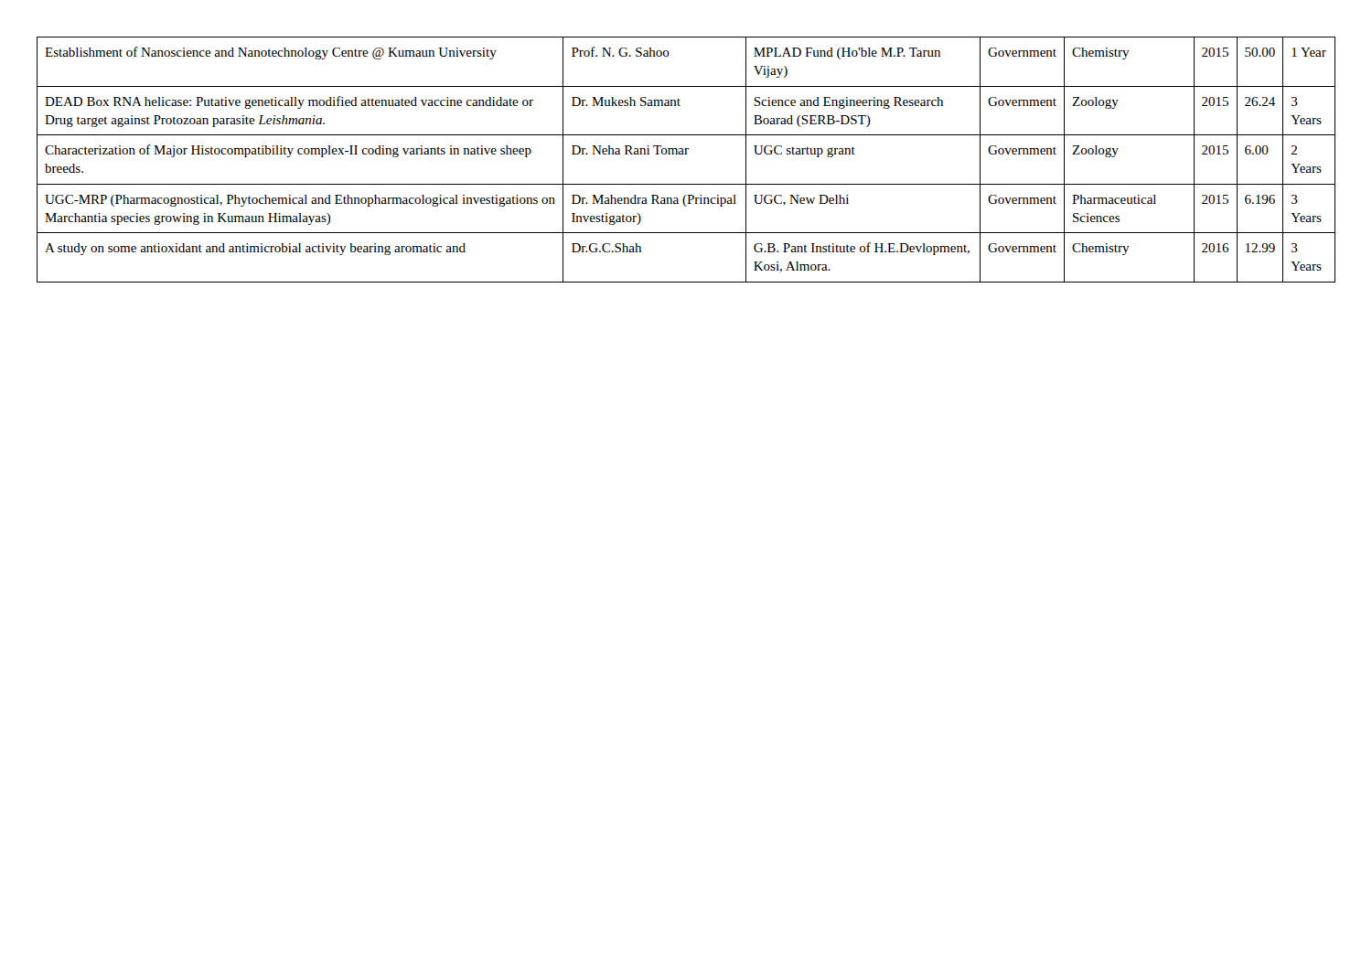| Establishment of Nanoscience and Nanotechnology Centre @ Kumaun University | Prof. N. G. Sahoo | MPLAD Fund (Ho'ble M.P. Tarun Vijay) | Government | Chemistry | 2015 | 50.00 | 1 Year |
| DEAD Box RNA helicase: Putative genetically modified attenuated vaccine candidate or Drug target against Protozoan parasite Leishmania. | Dr. Mukesh Samant | Science and Engineering Research Boarad (SERB-DST) | Government | Zoology | 2015 | 26.24 | 3 Years |
| Characterization of Major Histocompatibility complex-II coding variants in native sheep breeds. | Dr. Neha Rani Tomar | UGC startup grant | Government | Zoology | 2015 | 6.00 | 2 Years |
| UGC-MRP (Pharmacognostical, Phytochemical and Ethnopharmacological investigations on Marchantia species growing in Kumaun Himalayas) | Dr. Mahendra Rana (Principal Investigator) | UGC, New Delhi | Government | Pharmaceutical Sciences | 2015 | 6.196 | 3 Years |
| A study on some antioxidant and antimicrobial activity bearing aromatic and | Dr.G.C.Shah | G.B. Pant Institute of H.E.Devlopment, Kosi, Almora. | Government | Chemistry | 2016 | 12.99 | 3 Years |